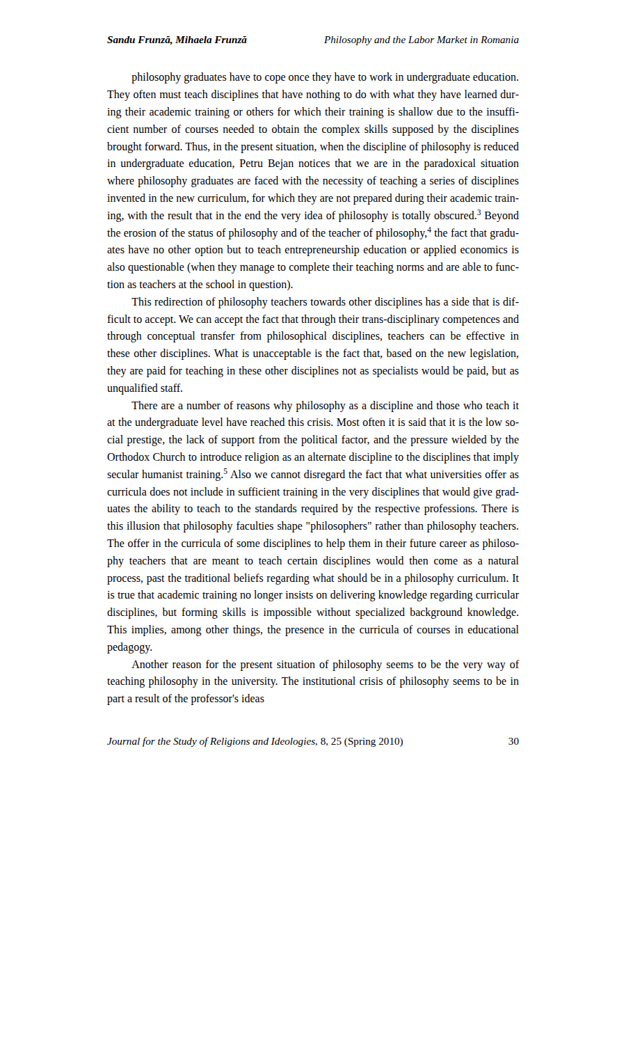Sandu Frunză, Mihaela Frunză Philosophy and the Labor Market in Romania
philosophy graduates have to cope once they have to work in undergraduate education. They often must teach disciplines that have nothing to do with what they have learned during their academic training or others for which their training is shallow due to the insufficient number of courses needed to obtain the complex skills supposed by the disciplines brought forward. Thus, in the present situation, when the discipline of philosophy is reduced in undergraduate education, Petru Bejan notices that we are in the paradoxical situation where philosophy graduates are faced with the necessity of teaching a series of disciplines invented in the new curriculum, for which they are not prepared during their academic training, with the result that in the end the very idea of philosophy is totally obscured.3 Beyond the erosion of the status of philosophy and of the teacher of philosophy,4 the fact that graduates have no other option but to teach entrepreneurship education or applied economics is also questionable (when they manage to complete their teaching norms and are able to function as teachers at the school in question).
This redirection of philosophy teachers towards other disciplines has a side that is difficult to accept. We can accept the fact that through their trans-disciplinary competences and through conceptual transfer from philosophical disciplines, teachers can be effective in these other disciplines. What is unacceptable is the fact that, based on the new legislation, they are paid for teaching in these other disciplines not as specialists would be paid, but as unqualified staff.
There are a number of reasons why philosophy as a discipline and those who teach it at the undergraduate level have reached this crisis. Most often it is said that it is the low social prestige, the lack of support from the political factor, and the pressure wielded by the Orthodox Church to introduce religion as an alternate discipline to the disciplines that imply secular humanist training.5 Also we cannot disregard the fact that what universities offer as curricula does not include in sufficient training in the very disciplines that would give graduates the ability to teach to the standards required by the respective professions. There is this illusion that philosophy faculties shape "philosophers" rather than philosophy teachers. The offer in the curricula of some disciplines to help them in their future career as philosophy teachers that are meant to teach certain disciplines would then come as a natural process, past the traditional beliefs regarding what should be in a philosophy curriculum. It is true that academic training no longer insists on delivering knowledge regarding curricular disciplines, but forming skills is impossible without specialized background knowledge. This implies, among other things, the presence in the curricula of courses in educational pedagogy.
Another reason for the present situation of philosophy seems to be the very way of teaching philosophy in the university. The institutional crisis of philosophy seems to be in part a result of the professor's ideas
Journal for the Study of Religions and Ideologies, 8, 25 (Spring 2010) 30